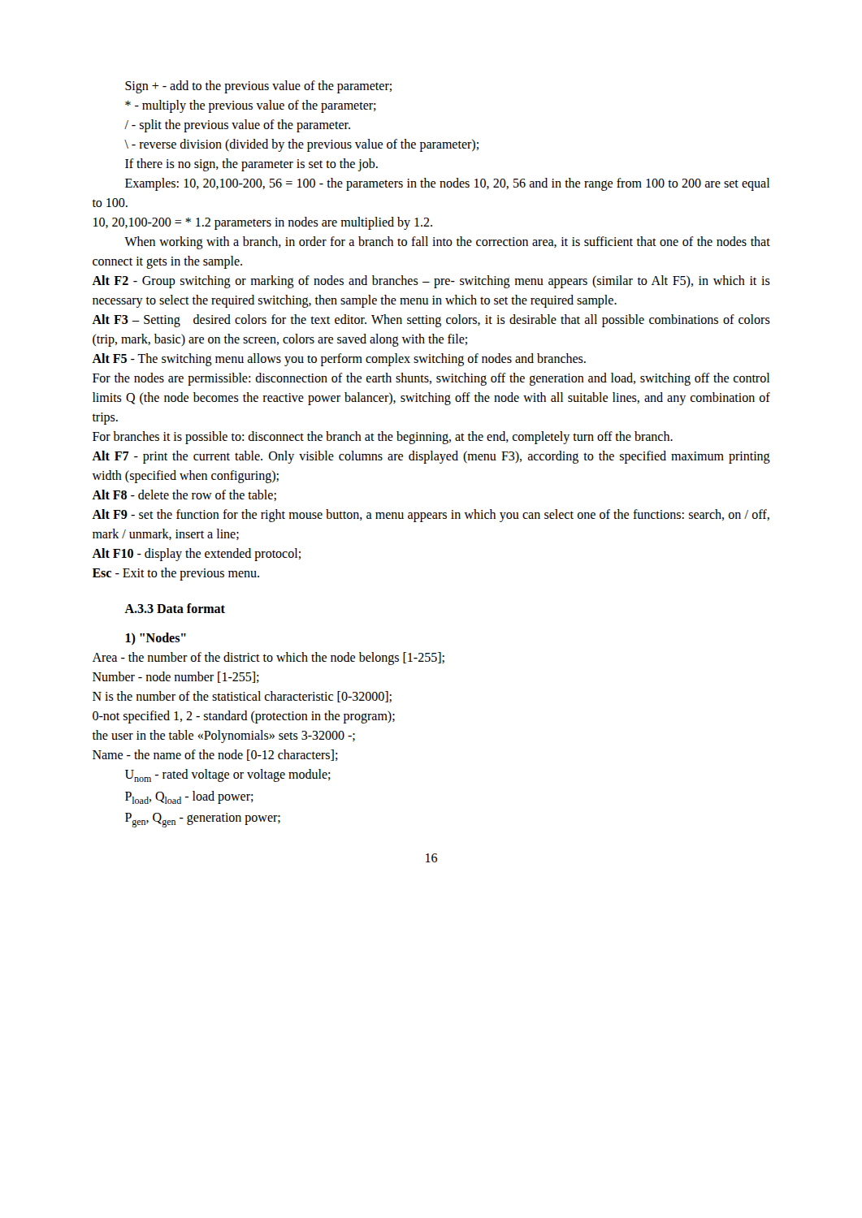Sign + - add to the previous value of the parameter;
* - multiply the previous value of the parameter;
/ - split the previous value of the parameter.
\ - reverse division (divided by the previous value of the parameter);
If there is no sign, the parameter is set to the job.
Examples: 10, 20,100-200, 56 = 100 - the parameters in the nodes 10, 20, 56 and in the range from 100 to 200 are set equal to 100.
10, 20,100-200 = * 1.2 parameters in nodes are multiplied by 1.2.
When working with a branch, in order for a branch to fall into the correction area, it is sufficient that one of the nodes that connect it gets in the sample.
Alt F2 - Group switching or marking of nodes and branches – pre- switching menu appears (similar to Alt F5), in which it is necessary to select the required switching, then sample the menu in which to set the required sample.
Alt F3 – Setting desired colors for the text editor. When setting colors, it is desirable that all possible combinations of colors (trip, mark, basic) are on the screen, colors are saved along with the file;
Alt F5 - The switching menu allows you to perform complex switching of nodes and branches.
For the nodes are permissible: disconnection of the earth shunts, switching off the generation and load, switching off the control limits Q (the node becomes the reactive power balancer), switching off the node with all suitable lines, and any combination of trips.
For branches it is possible to: disconnect the branch at the beginning, at the end, completely turn off the branch.
Alt F7 - print the current table. Only visible columns are displayed (menu F3), according to the specified maximum printing width (specified when configuring);
Alt F8 - delete the row of the table;
Alt F9 - set the function for the right mouse button, a menu appears in which you can select one of the functions: search, on / off, mark / unmark, insert a line;
Alt F10 - display the extended protocol;
Esc - Exit to the previous menu.
A.3.3 Data format
1) "Nodes"
Area - the number of the district to which the node belongs [1-255];
Number - node number [1-255];
N is the number of the statistical characteristic [0-32000];
0-not specified 1, 2 - standard (protection in the program);
the user in the table «Polynomials» sets 3-32000 -;
Name - the name of the node [0-12 characters];
Unom - rated voltage or voltage module;
Pload, Qload - load power;
Pgen, Qgen - generation power;
16